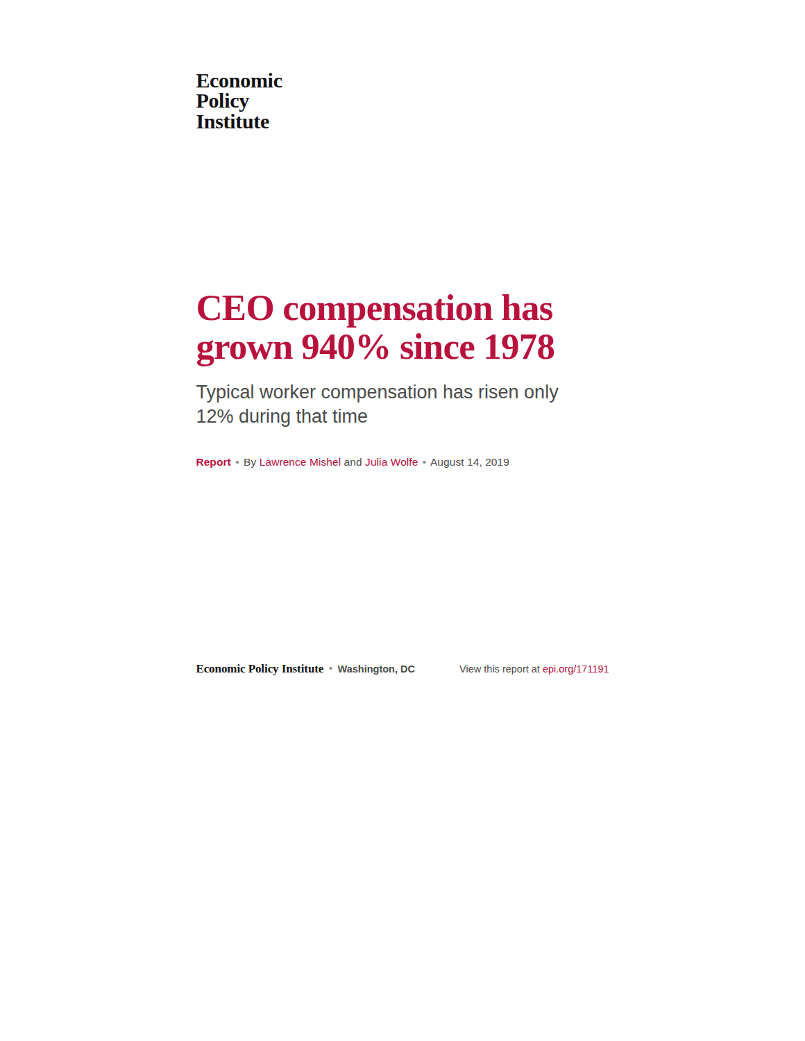Economic Policy Institute
CEO compensation has grown 940% since 1978
Typical worker compensation has risen only 12% during that time
Report • By Lawrence Mishel and Julia Wolfe • August 14, 2019
Economic Policy Institute • Washington, DC
View this report at epi.org/171191